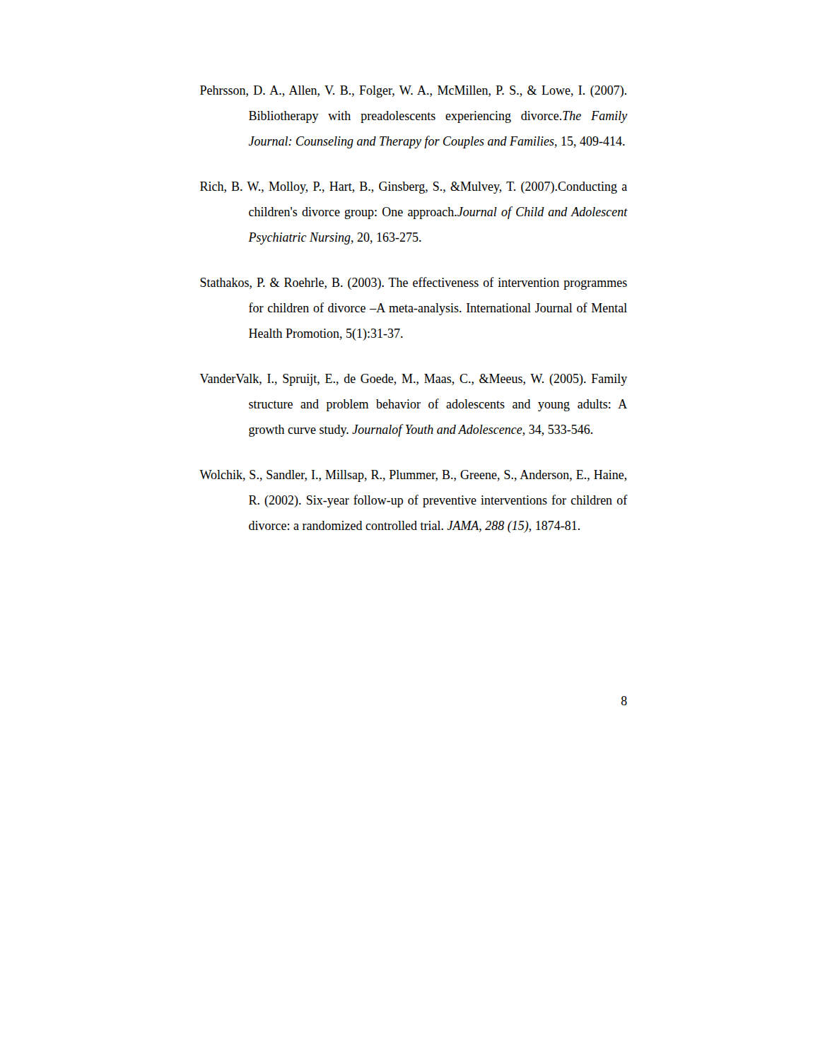Pehrsson, D. A., Allen, V. B., Folger, W. A., McMillen, P. S., & Lowe, I. (2007). Bibliotherapy with preadolescents experiencing divorce.The Family Journal: Counseling and Therapy for Couples and Families, 15, 409-414.
Rich, B. W., Molloy, P., Hart, B., Ginsberg, S., &Mulvey, T. (2007).Conducting a children's divorce group: One approach.Journal of Child and Adolescent Psychiatric Nursing, 20, 163-275.
Stathakos, P. & Roehrle, B. (2003). The effectiveness of intervention programmes for children of divorce –A meta-analysis. International Journal of Mental Health Promotion, 5(1):31-37.
VanderValk, I., Spruijt, E., de Goede, M., Maas, C., &Meeus, W. (2005). Family structure and problem behavior of adolescents and young adults: A growth curve study. Journalof Youth and Adolescence, 34, 533-546.
Wolchik, S., Sandler, I., Millsap, R., Plummer, B., Greene, S., Anderson, E., Haine, R. (2002). Six-year follow-up of preventive interventions for children of divorce: a randomized controlled trial. JAMA, 288 (15), 1874-81.
8